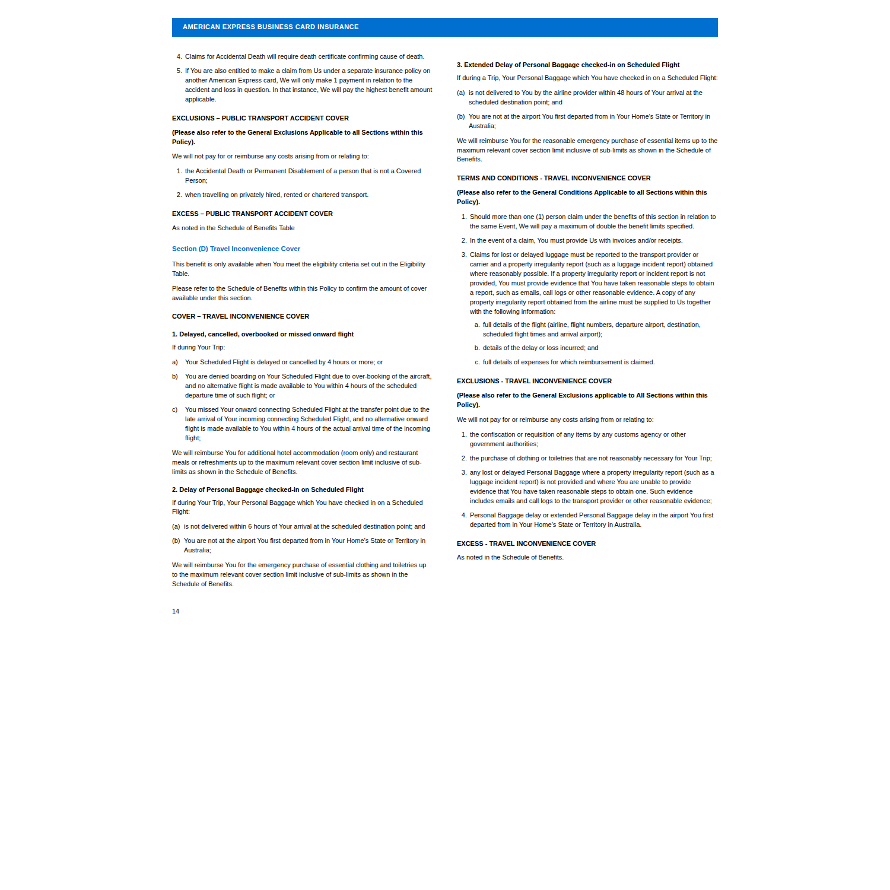AMERICAN EXPRESS BUSINESS CARD INSURANCE
Claims for Accidental Death will require death certificate confirming cause of death.
If You are also entitled to make a claim from Us under a separate insurance policy on another American Express card, We will only make 1 payment in relation to the accident and loss in question. In that instance, We will pay the highest benefit amount applicable.
EXCLUSIONS – PUBLIC TRANSPORT ACCIDENT COVER
(Please also refer to the General Exclusions Applicable to all Sections within this Policy).
We will not pay for or reimburse any costs arising from or relating to:
the Accidental Death or Permanent Disablement of a person that is not a Covered Person;
when travelling on privately hired, rented or chartered transport.
EXCESS – PUBLIC TRANSPORT ACCIDENT COVER
As noted in the Schedule of Benefits Table
Section (D) Travel Inconvenience Cover
This benefit is only available when You meet the eligibility criteria set out in the Eligibility Table.
Please refer to the Schedule of Benefits within this Policy to confirm the amount of cover available under this section.
COVER – TRAVEL INCONVENIENCE COVER
1. Delayed, cancelled, overbooked or missed onward flight
If during Your Trip:
Your Scheduled Flight is delayed or cancelled by 4 hours or more; or
You are denied boarding on Your Scheduled Flight due to over-booking of the aircraft, and no alternative flight is made available to You within 4 hours of the scheduled departure time of such flight; or
You missed Your onward connecting Scheduled Flight at the transfer point due to the late arrival of Your incoming connecting Scheduled Flight, and no alternative onward flight is made available to You within 4 hours of the actual arrival time of the incoming flight;
We will reimburse You for additional hotel accommodation (room only) and restaurant meals or refreshments up to the maximum relevant cover section limit inclusive of sub-limits as shown in the Schedule of Benefits.
2. Delay of Personal Baggage checked-in on Scheduled Flight
If during Your Trip, Your Personal Baggage which You have checked in on a Scheduled Flight:
(a) is not delivered within 6 hours of Your arrival at the scheduled destination point; and
(b) You are not at the airport You first departed from in Your Home’s State or Territory in Australia;
We will reimburse You for the emergency purchase of essential clothing and toiletries up to the maximum relevant cover section limit inclusive of sub-limits as shown in the Schedule of Benefits.
14
3. Extended Delay of Personal Baggage checked-in on Scheduled Flight
If during a Trip, Your Personal Baggage which You have checked in on a Scheduled Flight:
(a) is not delivered to You by the airline provider within 48 hours of Your arrival at the scheduled destination point; and
(b) You are not at the airport You first departed from in Your Home’s State or Territory in Australia;
We will reimburse You for the reasonable emergency purchase of essential items up to the maximum relevant cover section limit inclusive of sub-limits as shown in the Schedule of Benefits.
TERMS AND CONDITIONS - TRAVEL INCONVENIENCE COVER
(Please also refer to the General Conditions Applicable to all Sections within this Policy).
Should more than one (1) person claim under the benefits of this section in relation to the same Event, We will pay a maximum of double the benefit limits specified.
In the event of a claim, You must provide Us with invoices and/or receipts.
Claims for lost or delayed luggage must be reported to the transport provider or carrier and a property irregularity report (such as a luggage incident report) obtained where reasonably possible. If a property irregularity report or incident report is not provided, You must provide evidence that You have taken reasonable steps to obtain a report, such as emails, call logs or other reasonable evidence. A copy of any property irregularity report obtained from the airline must be supplied to Us together with the following information:
full details of the flight (airline, flight numbers, departure airport, destination, scheduled flight times and arrival airport);
details of the delay or loss incurred; and
full details of expenses for which reimbursement is claimed.
EXCLUSIONS - TRAVEL INCONVENIENCE COVER
(Please also refer to the General Exclusions applicable to All Sections within this Policy).
We will not pay for or reimburse any costs arising from or relating to:
the confiscation or requisition of any items by any customs agency or other government authorities;
the purchase of clothing or toiletries that are not reasonably necessary for Your Trip;
any lost or delayed Personal Baggage where a property irregularity report (such as a luggage incident report) is not provided and where You are unable to provide evidence that You have taken reasonable steps to obtain one. Such evidence includes emails and call logs to the transport provider or other reasonable evidence;
Personal Baggage delay or extended Personal Baggage delay in the airport You first departed from in Your Home’s State or Territory in Australia.
EXCESS - TRAVEL INCONVENIENCE COVER
As noted in the Schedule of Benefits.